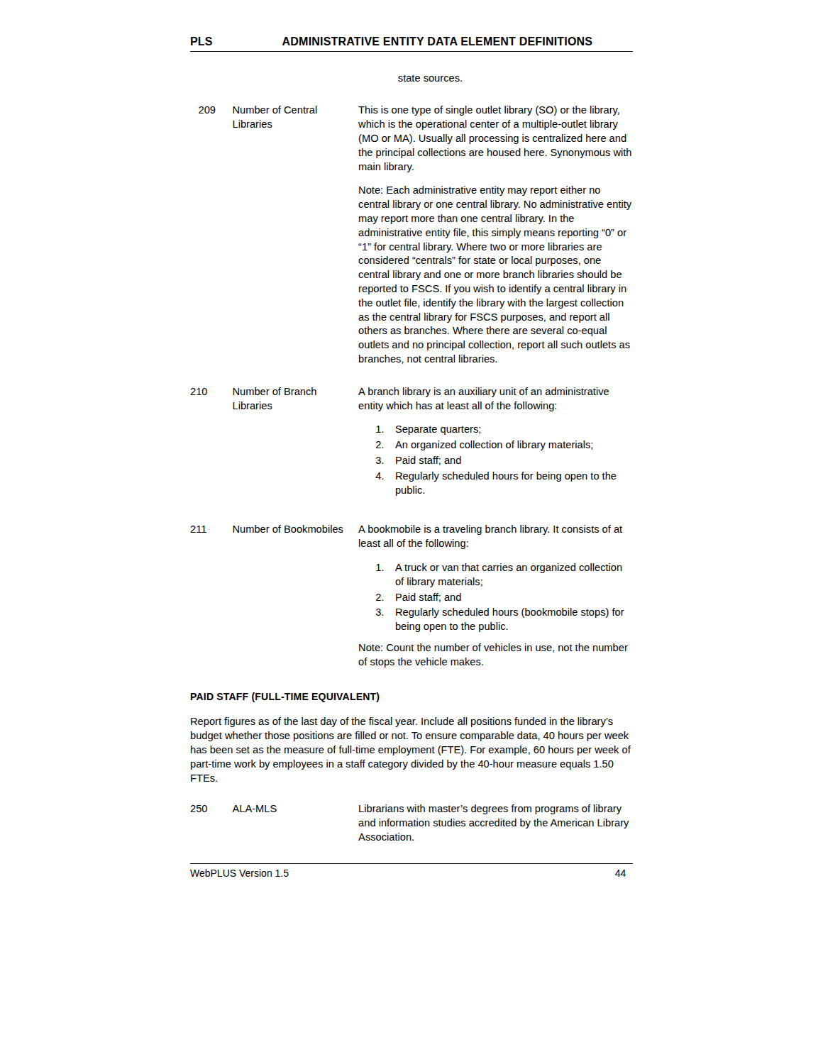PLS
ADMINISTRATIVE ENTITY DATA ELEMENT DEFINITIONS
state sources.
209
Number of Central Libraries
This is one type of single outlet library (SO) or the library, which is the operational center of a multiple-outlet library (MO or MA). Usually all processing is centralized here and the principal collections are housed here. Synonymous with main library.
Note: Each administrative entity may report either no central library or one central library. No administrative entity may report more than one central library. In the administrative entity file, this simply means reporting “0” or “1” for central library. Where two or more libraries are considered “centrals” for state or local purposes, one central library and one or more branch libraries should be reported to FSCS. If you wish to identify a central library in the outlet file, identify the library with the largest collection as the central library for FSCS purposes, and report all others as branches. Where there are several co-equal outlets and no principal collection, report all such outlets as branches, not central libraries.
210
Number of Branch Libraries
A branch library is an auxiliary unit of an administrative entity which has at least all of the following:
Separate quarters;
An organized collection of library materials;
Paid staff; and
Regularly scheduled hours for being open to the public.
211
Number of Bookmobiles
A bookmobile is a traveling branch library. It consists of at least all of the following:
A truck or van that carries an organized collection of library materials;
Paid staff; and
Regularly scheduled hours (bookmobile stops) for being open to the public.
Note: Count the number of vehicles in use, not the number of stops the vehicle makes.
PAID STAFF (FULL-TIME EQUIVALENT)
Report figures as of the last day of the fiscal year. Include all positions funded in the library’s budget whether those positions are filled or not. To ensure comparable data, 40 hours per week has been set as the measure of full-time employment (FTE). For example, 60 hours per week of part-time work by employees in a staff category divided by the 40-hour measure equals 1.50 FTEs.
250
ALA-MLS
Librarians with master’s degrees from programs of library and information studies accredited by the American Library Association.
WebPLUS Version 1.5
44